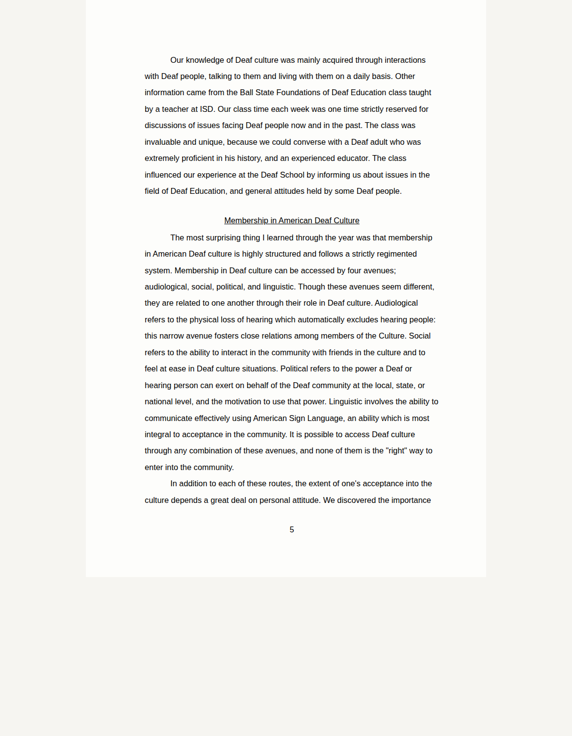Our knowledge of Deaf culture was mainly acquired through interactions with Deaf people, talking to them and living with them on a daily basis. Other information came from the Ball State Foundations of Deaf Education class taught by a teacher at ISD. Our class time each week was one time strictly reserved for discussions of issues facing Deaf people now and in the past. The class was invaluable and unique, because we could converse with a Deaf adult who was extremely proficient in his history, and an experienced educator. The class influenced our experience at the Deaf School by informing us about issues in the field of Deaf Education, and general attitudes held by some Deaf people.
Membership in American Deaf Culture
The most surprising thing I learned through the year was that membership in American Deaf culture is highly structured and follows a strictly regimented system. Membership in Deaf culture can be accessed by four avenues; audiological, social, political, and linguistic. Though these avenues seem different, they are related to one another through their role in Deaf culture. Audiological refers to the physical loss of hearing which automatically excludes hearing people: this narrow avenue fosters close relations among members of the Culture. Social refers to the ability to interact in the community with friends in the culture and to feel at ease in Deaf culture situations. Political refers to the power a Deaf or hearing person can exert on behalf of the Deaf community at the local, state, or national level, and the motivation to use that power. Linguistic involves the ability to communicate effectively using American Sign Language, an ability which is most integral to acceptance in the community. It is possible to access Deaf culture through any combination of these avenues, and none of them is the "right" way to enter into the community.
In addition to each of these routes, the extent of one's acceptance into the culture depends a great deal on personal attitude. We discovered the importance
5